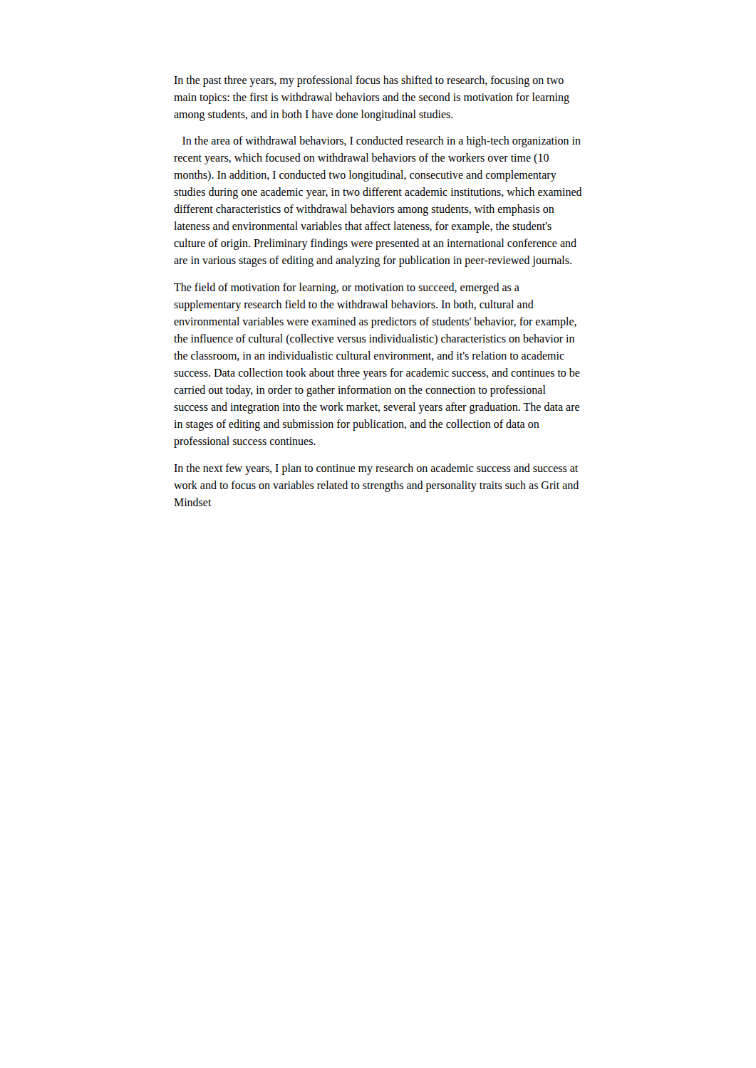In the past three years, my professional focus has shifted to research, focusing on two main topics: the first is withdrawal behaviors and the second is motivation for learning among students, and in both I have done longitudinal studies.
In the area of withdrawal behaviors, I conducted research in a high-tech organization in recent years, which focused on withdrawal behaviors of the workers over time (10 months). In addition, I conducted two longitudinal, consecutive and complementary studies during one academic year, in two different academic institutions, which examined different characteristics of withdrawal behaviors among students, with emphasis on lateness and environmental variables that affect lateness, for example, the student's culture of origin. Preliminary findings were presented at an international conference and are in various stages of editing and analyzing for publication in peer-reviewed journals.
The field of motivation for learning, or motivation to succeed, emerged as a supplementary research field to the withdrawal behaviors. In both, cultural and environmental variables were examined as predictors of students' behavior, for example, the influence of cultural (collective versus individualistic) characteristics on behavior in the classroom, in an individualistic cultural environment, and it's relation to academic success. Data collection took about three years for academic success, and continues to be carried out today, in order to gather information on the connection to professional success and integration into the work market, several years after graduation. The data are in stages of editing and submission for publication, and the collection of data on professional success continues.
In the next few years, I plan to continue my research on academic success and success at work and to focus on variables related to strengths and personality traits such as Grit and Mindset